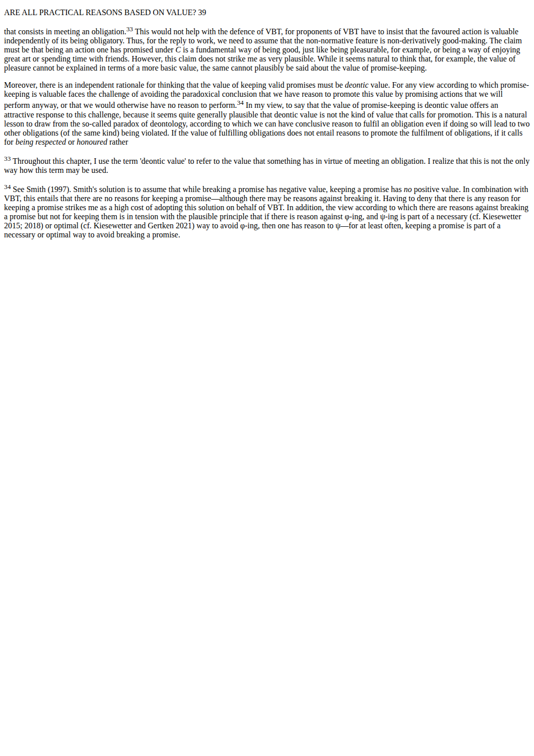ARE ALL PRACTICAL REASONS BASED ON VALUE? 39
that consists in meeting an obligation.33 This would not help with the defence of VBT, for proponents of VBT have to insist that the favoured action is valuable independently of its being obligatory. Thus, for the reply to work, we need to assume that the non-normative feature is non-derivatively good-making. The claim must be that being an action one has promised under C is a fundamental way of being good, just like being pleasurable, for example, or being a way of enjoying great art or spending time with friends. However, this claim does not strike me as very plausible. While it seems natural to think that, for example, the value of pleasure cannot be explained in terms of a more basic value, the same cannot plausibly be said about the value of promise-keeping.
Moreover, there is an independent rationale for thinking that the value of keeping valid promises must be deontic value. For any view according to which promise-keeping is valuable faces the challenge of avoiding the paradoxical conclusion that we have reason to promote this value by promising actions that we will perform anyway, or that we would otherwise have no reason to perform.34 In my view, to say that the value of promise-keeping is deontic value offers an attractive response to this challenge, because it seems quite generally plausible that deontic value is not the kind of value that calls for promotion. This is a natural lesson to draw from the so-called paradox of deontology, according to which we can have conclusive reason to fulfil an obligation even if doing so will lead to two other obligations (of the same kind) being violated. If the value of fulfilling obligations does not entail reasons to promote the fulfilment of obligations, if it calls for being respected or honoured rather
33 Throughout this chapter, I use the term 'deontic value' to refer to the value that something has in virtue of meeting an obligation. I realize that this is not the only way how this term may be used.
34 See Smith (1997). Smith's solution is to assume that while breaking a promise has negative value, keeping a promise has no positive value. In combination with VBT, this entails that there are no reasons for keeping a promise—although there may be reasons against breaking it. Having to deny that there is any reason for keeping a promise strikes me as a high cost of adopting this solution on behalf of VBT. In addition, the view according to which there are reasons against breaking a promise but not for keeping them is in tension with the plausible principle that if there is reason against φ-ing, and ψ-ing is part of a necessary (cf. Kiesewetter 2015; 2018) or optimal (cf. Kiesewetter and Gertken 2021) way to avoid φ-ing, then one has reason to ψ—for at least often, keeping a promise is part of a necessary or optimal way to avoid breaking a promise.